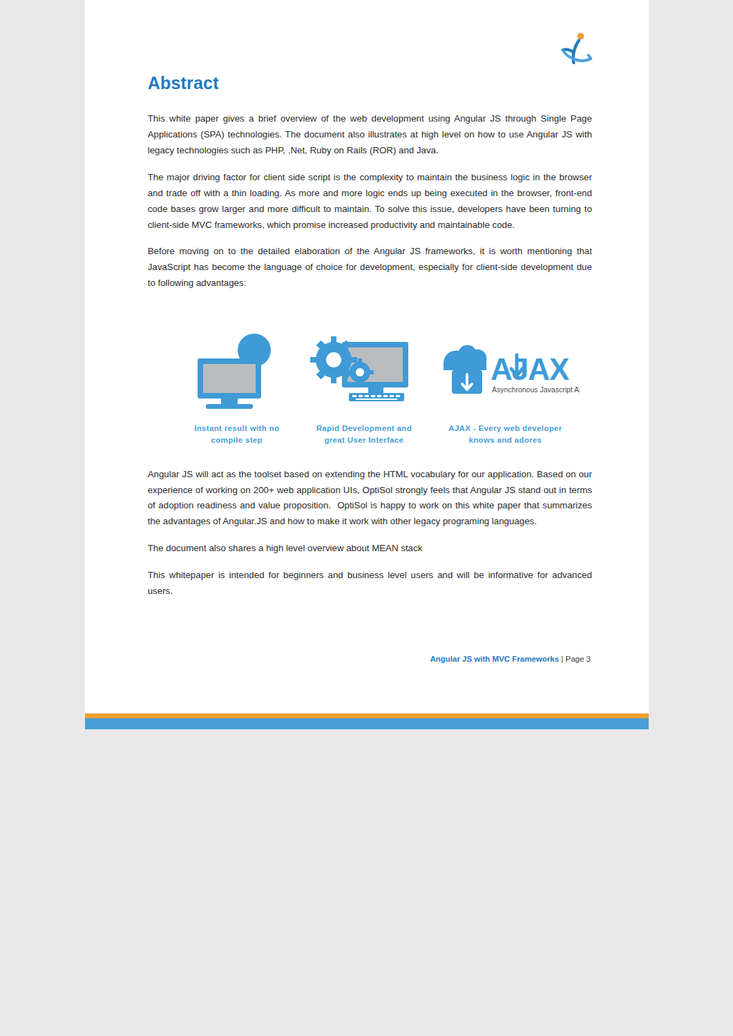OptiSol logo
Abstract
This white paper gives a brief overview of the web development using Angular JS through Single Page Applications (SPA) technologies. The document also illustrates at high level on how to use Angular JS with legacy technologies such as PHP, .Net, Ruby on Rails (ROR) and Java.
The major driving factor for client side script is the complexity to maintain the business logic in the browser and trade off with a thin loading. As more and more logic ends up being executed in the browser, front-end code bases grow larger and more difficult to maintain. To solve this issue, developers have been turning to client-side MVC frameworks, which promise increased productivity and maintainable code.
Before moving on to the detailed elaboration of the Angular JS frameworks, it is worth mentioning that JavaScript has become the language of choice for development, especially for client-side development due to following advantages:
Instant result with no compile step
Rapid Development and great User Interface
AJAX Asynchronous Javascript And XML
AJAX - Every web developer knows and adores
Angular JS will act as the toolset based on extending the HTML vocabulary for our application. Based on our experience of working on 200+ web application UIs, OptiSol strongly feels that Angular JS stand out in terms of adoption readiness and value proposition. OptiSol is happy to work on this white paper that summarizes the advantages of Angular.JS and how to make it work with other legacy programing languages.
The document also shares a high level overview about MEAN stack
This whitepaper is intended for beginners and business level users and will be informative for advanced users.
Angular JS with MVC Frameworks | Page 3